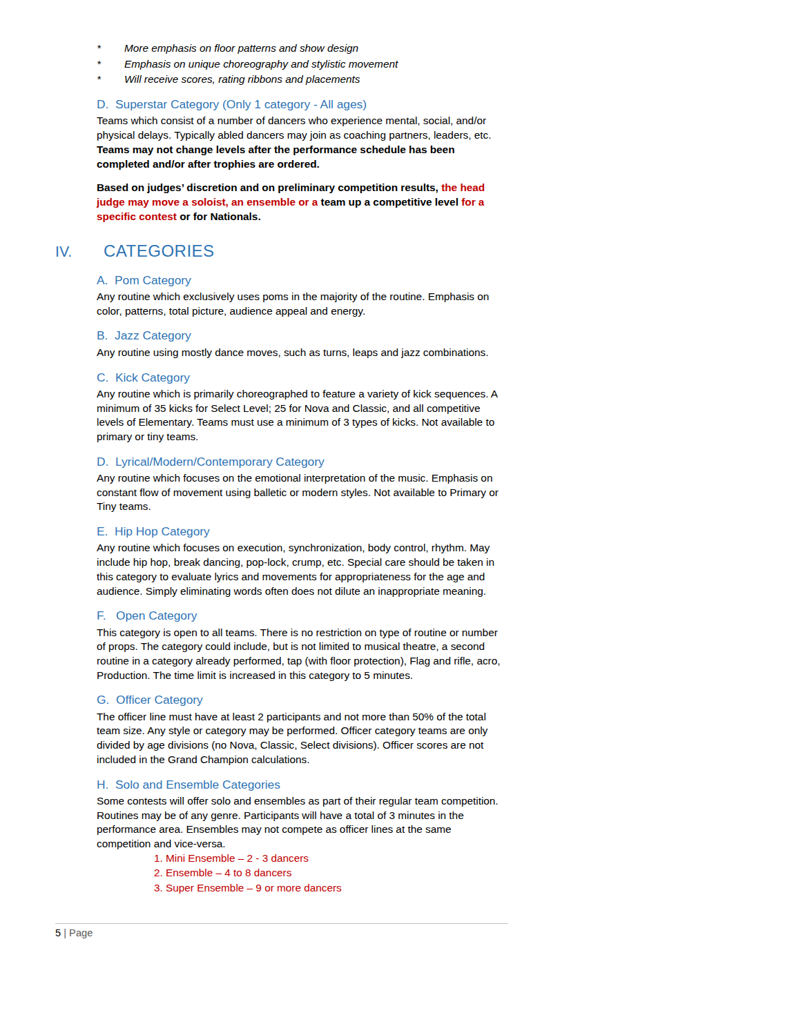More emphasis on floor patterns and show design
Emphasis on unique choreography and stylistic movement
Will receive scores, rating ribbons and placements
D. Superstar Category (Only 1 category - All ages)
Teams which consist of a number of dancers who experience mental, social, and/or physical delays. Typically abled dancers may join as coaching partners, leaders, etc.
Teams may not change levels after the performance schedule has been completed and/or after trophies are ordered.
Based on judges’ discretion and on preliminary competition results, the head judge may move a soloist, an ensemble or a team up a competitive level for a specific contest or for Nationals.
IV.
CATEGORIES
A. Pom Category
Any routine which exclusively uses poms in the majority of the routine. Emphasis on color, patterns, total picture, audience appeal and energy.
B. Jazz Category
Any routine using mostly dance moves, such as turns, leaps and jazz combinations.
C. Kick Category
Any routine which is primarily choreographed to feature a variety of kick sequences. A minimum of 35 kicks for Select Level; 25 for Nova and Classic, and all competitive levels of Elementary. Teams must use a minimum of 3 types of kicks. Not available to primary or tiny teams.
D. Lyrical/Modern/Contemporary Category
Any routine which focuses on the emotional interpretation of the music. Emphasis on constant flow of movement using balletic or modern styles. Not available to Primary or Tiny teams.
E. Hip Hop Category
Any routine which focuses on execution, synchronization, body control, rhythm. May include hip hop, break dancing, pop-lock, crump, etc. Special care should be taken in this category to evaluate lyrics and movements for appropriateness for the age and audience. Simply eliminating words often does not dilute an inappropriate meaning.
F. Open Category
This category is open to all teams. There is no restriction on type of routine or number of props. The category could include, but is not limited to musical theatre, a second routine in a category already performed, tap (with floor protection), Flag and rifle, acro, Production. The time limit is increased in this category to 5 minutes.
G. Officer Category
The officer line must have at least 2 participants and not more than 50% of the total team size. Any style or category may be performed. Officer category teams are only divided by age divisions (no Nova, Classic, Select divisions). Officer scores are not included in the Grand Champion calculations.
H. Solo and Ensemble Categories
Some contests will offer solo and ensembles as part of their regular team competition. Routines may be of any genre. Participants will have a total of 3 minutes in the performance area. Ensembles may not compete as officer lines at the same competition and vice-versa.
Mini Ensemble – 2 - 3 dancers
Ensemble – 4 to 8 dancers
Super Ensemble – 9 or more dancers
5 | Page